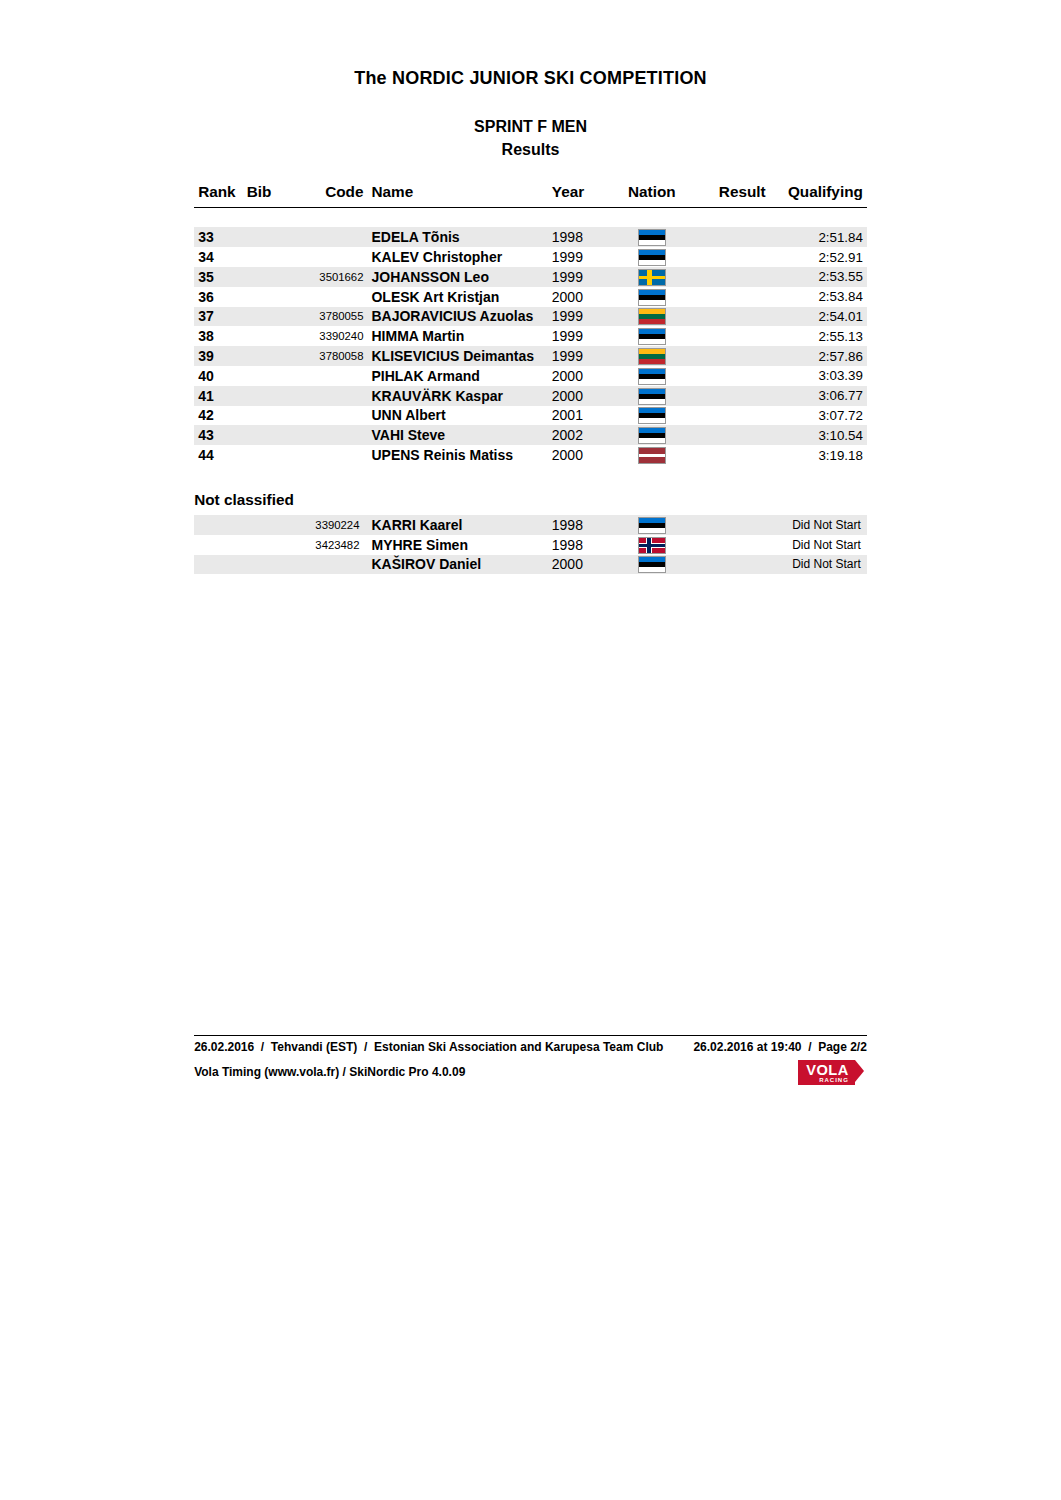The NORDIC JUNIOR SKI COMPETITION
SPRINT F MEN
Results
| Rank | Bib | Code | Name | Year | Nation | Result | Qualifying |
| --- | --- | --- | --- | --- | --- | --- | --- |
| 33 | | | EDELA Tõnis | 1998 | | | 2:51.84 |
| 34 | | | KALEV Christopher | 1999 | | | 2:52.91 |
| 35 | | 3501662 | JOHANSSON Leo | 1999 | | | 2:53.55 |
| 36 | | | OLESK Art Kristjan | 2000 | | | 2:53.84 |
| 37 | | 3780055 | BAJORAVICIUS Azuolas | 1999 | | | 2:54.01 |
| 38 | | 3390240 | HIMMA Martin | 1999 | | | 2:55.13 |
| 39 | | 3780058 | KLISEVICIUS Deimantas | 1999 | | | 2:57.86 |
| 40 | | | PIHLAK Armand | 2000 | | | 3:03.39 |
| 41 | | | KRAUVÄRK Kaspar | 2000 | | | 3:06.77 |
| 42 | | | UNN Albert | 2001 | | | 3:07.72 |
| 43 | | | VAHI Steve | 2002 | | | 3:10.54 |
| 44 | | | UPENS Reinis Matiss | 2000 | | | 3:19.18 |
Not classified
| | | 3390224 | KARRI Kaarel | 1998 | | | Did Not Start |
| | | 3423482 | MYHRE Simen | 1998 | | | Did Not Start |
| | | | KAŠIROV Daniel | 2000 | | | Did Not Start |
26.02.2016 / Tehvandi (EST) / Estonian Ski Association and Karupesa Team Club 26.02.2016 at 19:40 / Page 2/2
Vola Timing (www.vola.fr) / SkiNordic Pro 4.0.09 VOLARACING